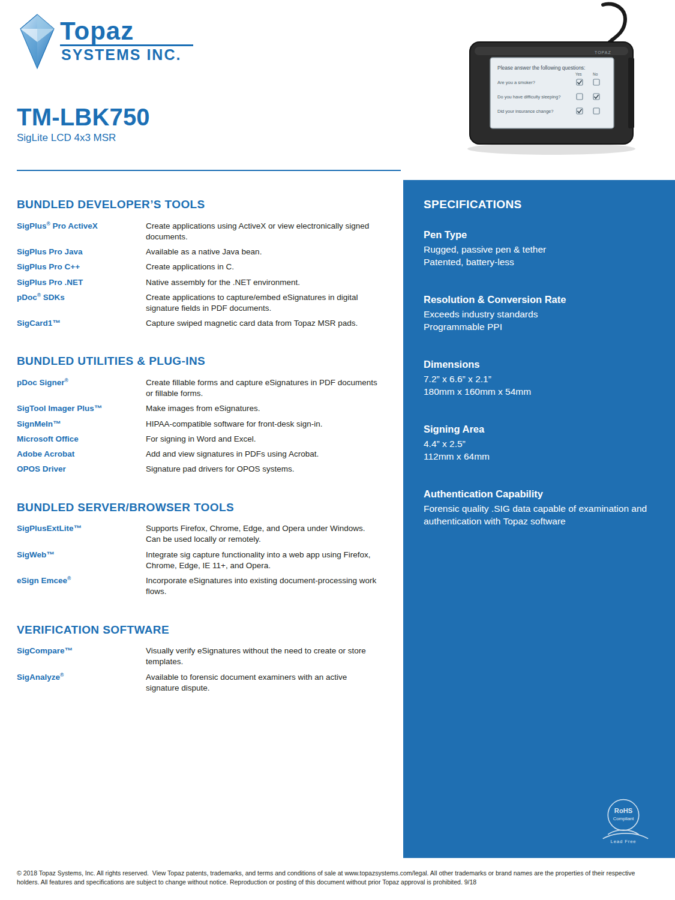Topaz SYSTEMS INC.
Please answer the following questions: Are you a smoker? Do you have difficulty sleeping? Did your insurance change? Yes No TOPAZ
TM-LBK750
SigLite LCD 4x3 MSR
Bundled Developer’s Tools
| SigPlus ® Pro ActiveX | Create applications using ActiveX or view electronically signed documents. |
| SigPlus Pro Java | Available as a native Java bean. |
| SigPlus Pro C++ | Create applications in C. |
| SigPlus Pro .NET | Native assembly for the .NET environment. |
| pDoc ® SDKs | Create applications to capture/embed eSignatures in digital signature fields in PDF documents. |
| SigCard1™ | Capture swiped magnetic card data from Topaz MSR pads. |
Bundled Utilities & Plug-ins
| pDoc Signer ® | Create fillable forms and capture eSignatures in PDF documents or fillable forms. |
| SigTool Imager Plus™ | Make images from eSignatures. |
| SignMeIn™ | HIPAA-compatible software for front-desk sign-in. |
| Microsoft Office | For signing in Word and Excel. |
| Adobe Acrobat | Add and view signatures in PDFs using Acrobat. |
| OPOS Driver | Signature pad drivers for OPOS systems. |
Bundled Server/Browser Tools
| SigPlusExtLite™ | Supports Firefox, Chrome, Edge, and Opera under Windows. Can be used locally or remotely. |
| SigWeb™ | Integrate sig capture functionality into a web app using Firefox, Chrome, Edge, IE 11+, and Opera. |
| eSign Emcee ® | Incorporate eSignatures into existing document-processing work flows. |
Verification Software
| SigCompare™ | Visually verify eSignatures without the need to create or store templates. |
| SigAnalyze ® | Available to forensic document examiners with an active signature dispute. |
Specifications
Pen Type
Rugged, passive pen & tether
Patented, battery-less
Resolution & Conversion Rate
Exceeds industry standards
Programmable PPI
Dimensions
7.2” x 6.6” x 2.1”
180mm x 160mm x 54mm
Signing Area
4.4” x 2.5”
112mm x 64mm
Authentication Capability
Forensic quality .SIG data capable of examination and authentication with Topaz software
RoHS Compliant Lead Free
© 2018 Topaz Systems, Inc. All rights reserved. View Topaz patents, trademarks, and terms and conditions of sale at www.topazsystems.com/legal. All other trademarks or brand names are the properties of their respective holders. All features and specifications are subject to change without notice. Reproduction or posting of this document without prior Topaz approval is prohibited. 9/18